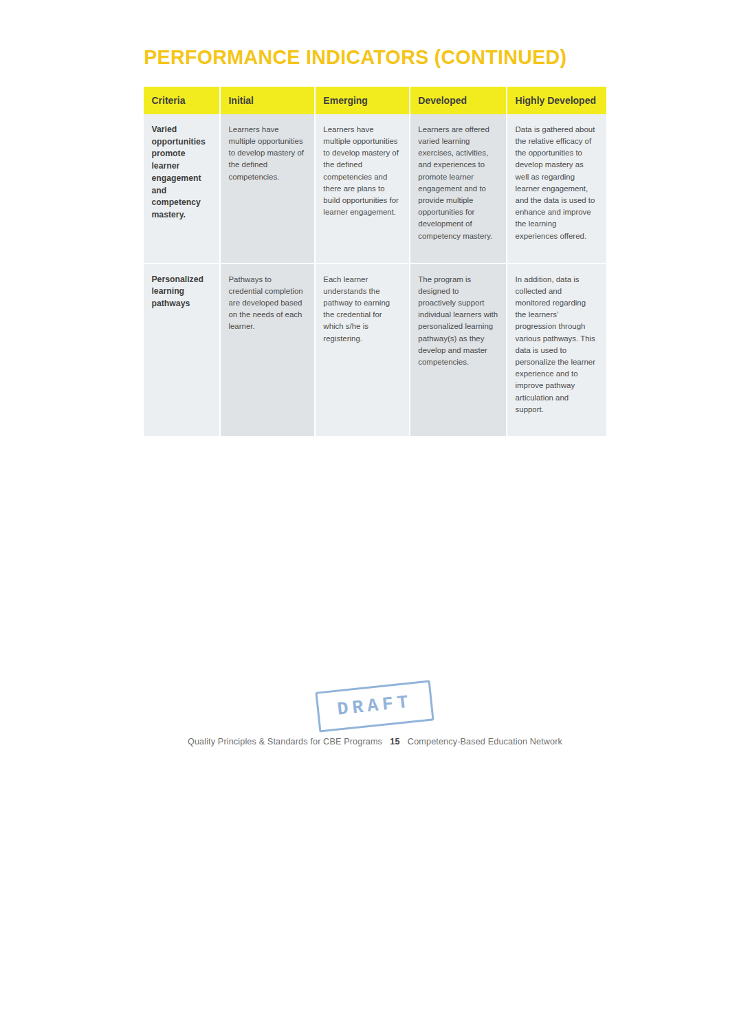PERFORMANCE INDICATORS (CONTINUED)
| Criteria | Initial | Emerging | Developed | Highly Developed |
| --- | --- | --- | --- | --- |
| Varied opportunities promote learner engagement and competency mastery. | Learners have multiple opportunities to develop mastery of the defined competencies. | Learners have multiple opportunities to develop mastery of the defined competencies and there are plans to build opportunities for learner engagement. | Learners are offered varied learning exercises, activities, and experiences to promote learner engagement and to provide multiple opportunities for development of competency mastery. | Data is gathered about the relative efficacy of the opportunities to develop mastery as well as regarding learner engagement, and the data is used to enhance and improve the learning experiences offered. |
| Personalized learning pathways | Pathways to credential completion are developed based on the needs of each learner. | Each learner understands the pathway to earning the credential for which s/he is registering. | The program is designed to proactively support individual learners with personalized learning pathway(s) as they develop and master competencies. | In addition, data is collected and monitored regarding the learners’ progression through various pathways. This data is used to personalize the learner experience and to improve pathway articulation and support. |
DRAFT
Quality Principles & Standards for CBE Programs 15 Competency-Based Education Network